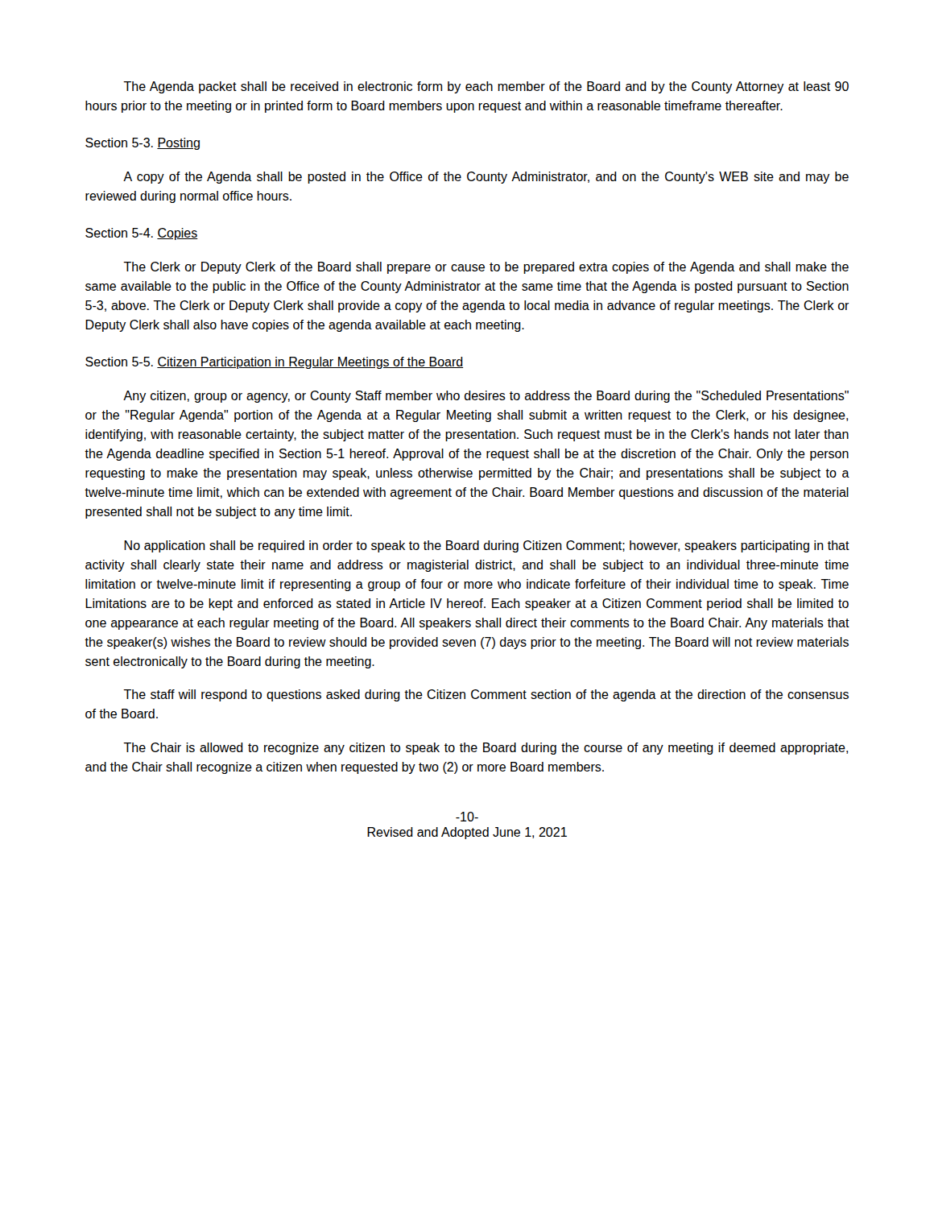The Agenda packet shall be received in electronic form by each member of the Board and by the County Attorney at least 90 hours prior to the meeting or in printed form to Board members upon request and within a reasonable timeframe thereafter.
Section 5-3. Posting
A copy of the Agenda shall be posted in the Office of the County Administrator, and on the County's WEB site and may be reviewed during normal office hours.
Section 5-4. Copies
The Clerk or Deputy Clerk of the Board shall prepare or cause to be prepared extra copies of the Agenda and shall make the same available to the public in the Office of the County Administrator at the same time that the Agenda is posted pursuant to Section 5-3, above. The Clerk or Deputy Clerk shall provide a copy of the agenda to local media in advance of regular meetings. The Clerk or Deputy Clerk shall also have copies of the agenda available at each meeting.
Section 5-5. Citizen Participation in Regular Meetings of the Board
Any citizen, group or agency, or County Staff member who desires to address the Board during the "Scheduled Presentations" or the "Regular Agenda" portion of the Agenda at a Regular Meeting shall submit a written request to the Clerk, or his designee, identifying, with reasonable certainty, the subject matter of the presentation. Such request must be in the Clerk's hands not later than the Agenda deadline specified in Section 5-1 hereof. Approval of the request shall be at the discretion of the Chair. Only the person requesting to make the presentation may speak, unless otherwise permitted by the Chair; and presentations shall be subject to a twelve-minute time limit, which can be extended with agreement of the Chair. Board Member questions and discussion of the material presented shall not be subject to any time limit.
No application shall be required in order to speak to the Board during Citizen Comment; however, speakers participating in that activity shall clearly state their name and address or magisterial district, and shall be subject to an individual three-minute time limitation or twelve-minute limit if representing a group of four or more who indicate forfeiture of their individual time to speak. Time Limitations are to be kept and enforced as stated in Article IV hereof. Each speaker at a Citizen Comment period shall be limited to one appearance at each regular meeting of the Board. All speakers shall direct their comments to the Board Chair. Any materials that the speaker(s) wishes the Board to review should be provided seven (7) days prior to the meeting. The Board will not review materials sent electronically to the Board during the meeting.
The staff will respond to questions asked during the Citizen Comment section of the agenda at the direction of the consensus of the Board.
The Chair is allowed to recognize any citizen to speak to the Board during the course of any meeting if deemed appropriate, and the Chair shall recognize a citizen when requested by two (2) or more Board members.
-10- Revised and Adopted June 1, 2021